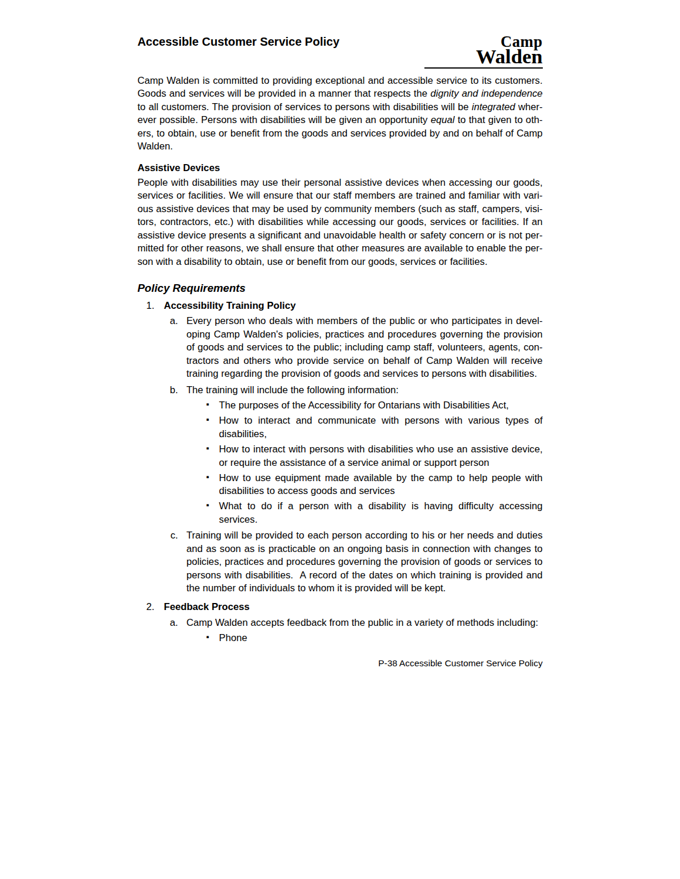Accessible Customer Service Policy
Camp Walden
Camp Walden is committed to providing exceptional and accessible service to its customers. Goods and services will be provided in a manner that respects the dignity and independence to all customers. The provision of services to persons with disabilities will be integrated wherever possible. Persons with disabilities will be given an opportunity equal to that given to others, to obtain, use or benefit from the goods and services provided by and on behalf of Camp Walden.
Assistive Devices
People with disabilities may use their personal assistive devices when accessing our goods, services or facilities. We will ensure that our staff members are trained and familiar with various assistive devices that may be used by community members (such as staff, campers, visitors, contractors, etc.) with disabilities while accessing our goods, services or facilities. If an assistive device presents a significant and unavoidable health or safety concern or is not permitted for other reasons, we shall ensure that other measures are available to enable the person with a disability to obtain, use or benefit from our goods, services or facilities.
Policy Requirements
Accessibility Training Policy
Every person who deals with members of the public or who participates in developing Camp Walden's policies, practices and procedures governing the provision of goods and services to the public; including camp staff, volunteers, agents, contractors and others who provide service on behalf of Camp Walden will receive training regarding the provision of goods and services to persons with disabilities.
The training will include the following information:
The purposes of the Accessibility for Ontarians with Disabilities Act,
How to interact and communicate with persons with various types of disabilities,
How to interact with persons with disabilities who use an assistive device, or require the assistance of a service animal or support person
How to use equipment made available by the camp to help people with disabilities to access goods and services
What to do if a person with a disability is having difficulty accessing services.
Training will be provided to each person according to his or her needs and duties and as soon as is practicable on an ongoing basis in connection with changes to policies, practices and procedures governing the provision of goods or services to persons with disabilities. A record of the dates on which training is provided and the number of individuals to whom it is provided will be kept.
Feedback Process
Camp Walden accepts feedback from the public in a variety of methods including:
Phone
P-38 Accessible Customer Service Policy